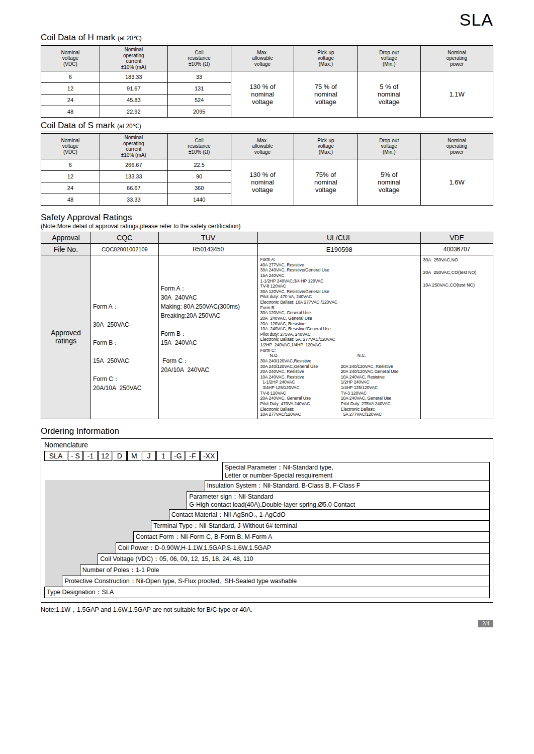SLA
Coil Data of H mark (at 20℃)
| Nominal voltage (VDC) | Nominal operating current ±10% (mA) | Coil resistance ±10% (Ω) | Max. allowable voltage | Pick-up voltage (Max.) | Drop-out voltage (Min.) | Nominal operating power |
| --- | --- | --- | --- | --- | --- | --- |
| 6 | 183.33 | 33 | 130 % of nominal voltage | 75 % of nominal voltage | 5 % of nominal voltage | 1.1W |
| 12 | 91.67 | 131 |
| 24 | 45.83 | 524 |
| 48 | 22.92 | 2095 |
Coil Data of S mark (at 20℃)
| Nominal voltage (VDC) | Nominal operating current ±10% (mA) | Coil resistance ±10% (Ω) | Max. allowable voltage | Pick-up voltage (Max.) | Drop-out voltage (Min.) | Nominal operating power |
| --- | --- | --- | --- | --- | --- | --- |
| 6 | 266.67 | 22.5 | 130 % of nominal voltage | 75% of nominal voltage | 5% of nominal voltage | 1.6W |
| 12 | 133.33 | 90 |
| 24 | 66.67 | 360 |
| 48 | 33.33 | 1440 |
Safety Approval Ratings
(Note:More detail of approval ratings,please refer to the safety certification)
| Approval | CQC | TUV | UL/CUL | VDE |
| --- | --- | --- | --- | --- |
| File No. | CQC02001002109 | R50143450 | E190598 | 40036707 |
| Approved ratings | Form A： 30A 250VAC Form B： 15A 250VAC Form C： 20A/10A 250VAC | Form A： 30A 240VAC Making: 80A 250VAC(300ms) Breaking:20A 250VAC Form B： 15A 240VAC Form C： 20A/10A 240VAC | Form A: 40A 277VAC, Resistive 30A 240VAC, Resistive/General Use 15A 240VAC 1-1/2HP 240VAC;3/4 HP 120VAC TV-8 120VAC 30A 120VAC, Resistive/General Use Pilot duty: 470 VA, 240VAC Electronic Ballast: 10A 277VAC /120VAC Form B: 30A 120VAC, General Use 20A 240VAC, General Use 20A 120VAC, Resistive 10A 240VAC, Resistive/General Use Pilot duty: 275VA, 240VAC Electronic Ballast: 5A, 277VAC/120VAC 1/2HP 240VAC;1/4HP 120VAC Form C: N.O. 30A 240/120VAC,Resistive 30A 240/120VAC,General Use 20A 240VAC, Resistive 10A 240VAC, Resistive 1-1/2HP 240VAC 3/4HP 125/120VAC TV-8 120VAC 20A 240VAC, General Use Pilot Duty: 470VA 240VAC Electronic Ballast: 10A 277VAC/120VAC N.C. 20A 240/120VAC, Resistive 20A 240/120VAC,General Use 10A 240VAC, Resistive 1/2HP 240VAC 1/4HP 125/120VAC TV-3 120VAC 10A 240VAC, General Use Pilot Duty: 275VA 240VAC Electronic Ballast: 5A 277VAC/120VAC | 30A 250VAC,NO 20A 250VAC,CO(test NO) 10A 250VAC,CO(test NC) |
Ordering Information
Nomenclature
SLA
- S
-1
12
D
M
J
1
-G
-F
-XX
| | | | | | | | | | | Special Parameter：Nil-Standard type, Letter or number-Special resquirement |
| | | | | | | | | | Insulation System：Nil-Standard, B-Class B, F-Class F |
| | | | | | | | | Parameter sign：Nil-Standard G-High contact load(40A),Double-layer spring,Ø5.0 Contact |
| | | | | | | | Contact Material：Nil-AgSnO₂, 1-AgCdO |
| | | | | | | Terminal Type：Nil-Standard, J-Without 6# terminal |
| | | | | | Contact Form：Nil-Form C, B-Form B, M-Form A |
| | | | | Coil Power：D-0.90W,H-1.1W,1.5GAP,S-1.6W,1.5GAP |
| | | | Coil Voltage (VDC)：05, 06, 09, 12, 15, 18, 24, 48, 110 |
| | | Number of Poles：1-1 Pole |
| | Protective Construction：Nil-Open type, S-Flux proofed, SH-Sealed type washable |
| Type Designation：SLA |
Note:1.1W，1.5GAP and 1.6W,1.5GAP are not suitable for B/C type or 40A.
2/4